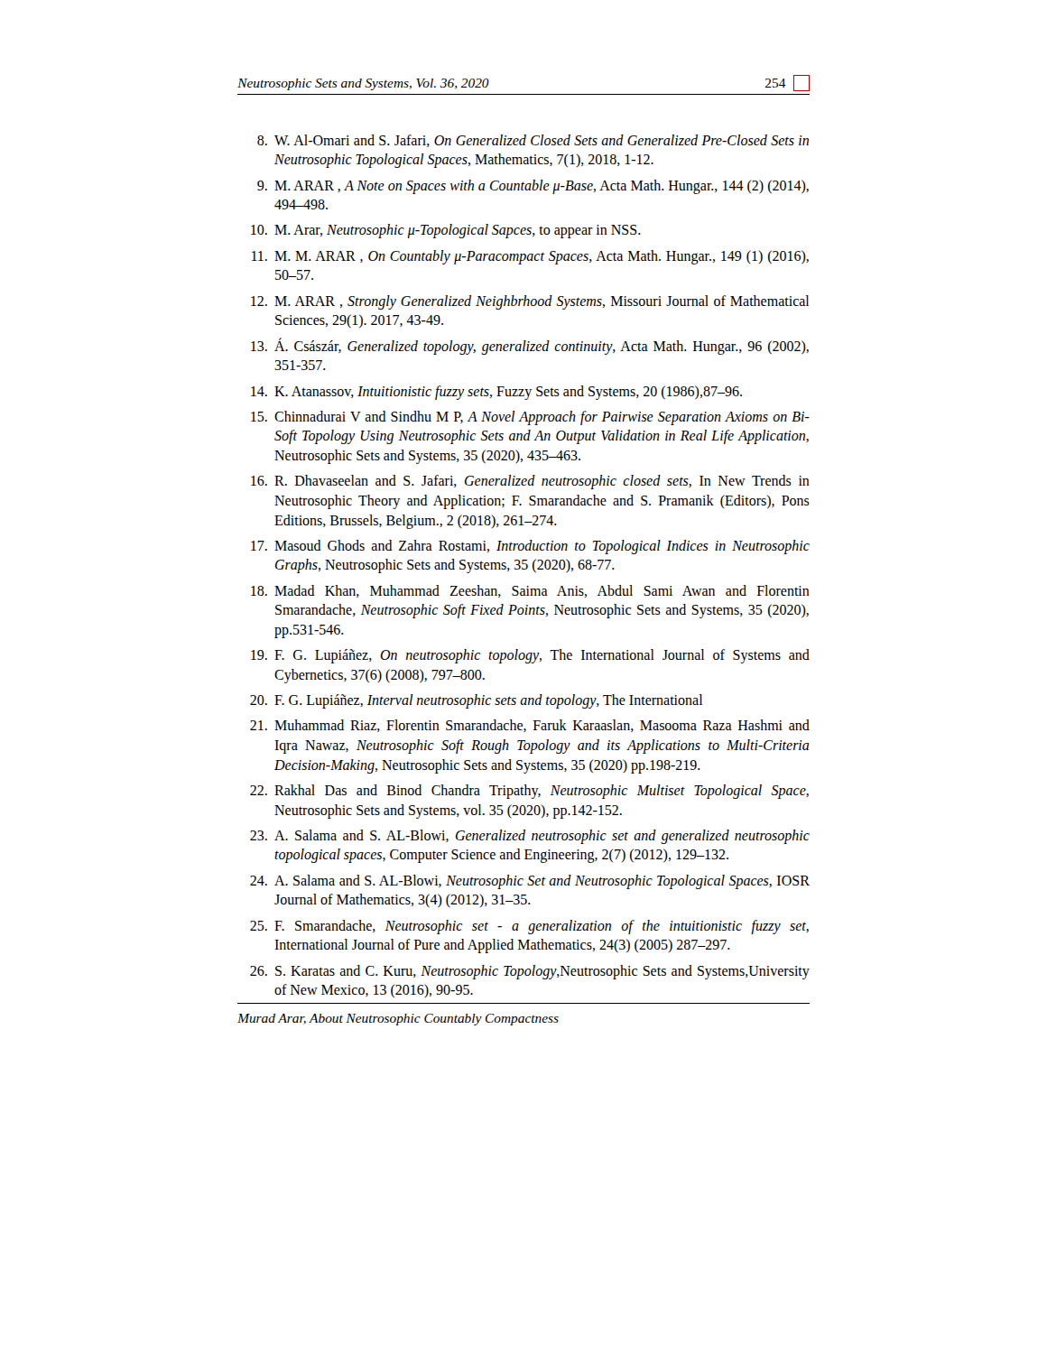Neutrosophic Sets and Systems, Vol. 36, 2020 254
W. Al-Omari and S. Jafari, On Generalized Closed Sets and Generalized Pre-Closed Sets in Neutrosophic Topological Spaces, Mathematics, 7(1), 2018, 1-12.
M. ARAR , A Note on Spaces with a Countable μ-Base, Acta Math. Hungar., 144 (2) (2014), 494–498.
M. Arar, Neutrosophic μ-Topological Sapces, to appear in NSS.
M. M. ARAR , On Countably μ-Paracompact Spaces, Acta Math. Hungar., 149 (1) (2016), 50–57.
M. ARAR , Strongly Generalized Neighbrhood Systems, Missouri Journal of Mathematical Sciences, 29(1). 2017, 43-49.
Á. Császár, Generalized topology, generalized continuity, Acta Math. Hungar., 96 (2002), 351-357.
K. Atanassov, Intuitionistic fuzzy sets, Fuzzy Sets and Systems, 20 (1986),87–96.
Chinnadurai V and Sindhu M P, A Novel Approach for Pairwise Separation Axioms on Bi-Soft Topology Using Neutrosophic Sets and An Output Validation in Real Life Application, Neutrosophic Sets and Systems, 35 (2020), 435–463.
R. Dhavaseelan and S. Jafari, Generalized neutrosophic closed sets, In New Trends in Neutrosophic Theory and Application; F. Smarandache and S. Pramanik (Editors), Pons Editions, Brussels, Belgium., 2 (2018), 261–274.
Masoud Ghods and Zahra Rostami, Introduction to Topological Indices in Neutrosophic Graphs, Neutrosophic Sets and Systems, 35 (2020), 68-77.
Madad Khan, Muhammad Zeeshan, Saima Anis, Abdul Sami Awan and Florentin Smarandache, Neutrosophic Soft Fixed Points, Neutrosophic Sets and Systems, 35 (2020), pp.531-546.
F. G. Lupiáñez, On neutrosophic topology, The International Journal of Systems and Cybernetics, 37(6) (2008), 797–800.
F. G. Lupiáñez, Interval neutrosophic sets and topology, The International
Muhammad Riaz, Florentin Smarandache, Faruk Karaaslan, Masooma Raza Hashmi and Iqra Nawaz, Neutrosophic Soft Rough Topology and its Applications to Multi-Criteria Decision-Making, Neutrosophic Sets and Systems, 35 (2020) pp.198-219.
Rakhal Das and Binod Chandra Tripathy, Neutrosophic Multiset Topological Space, Neutrosophic Sets and Systems, vol. 35 (2020), pp.142-152.
A. Salama and S. AL-Blowi, Generalized neutrosophic set and generalized neutrosophic topological spaces, Computer Science and Engineering, 2(7) (2012), 129–132.
A. Salama and S. AL-Blowi, Neutrosophic Set and Neutrosophic Topological Spaces, IOSR Journal of Mathematics, 3(4) (2012), 31–35.
F. Smarandache, Neutrosophic set - a generalization of the intuitionistic fuzzy set, International Journal of Pure and Applied Mathematics, 24(3) (2005) 287–297.
S. Karatas and C. Kuru, Neutrosophic Topology,Neutrosophic Sets and Systems,University of New Mexico, 13 (2016), 90-95.
Murad Arar, About Neutrosophic Countably Compactness